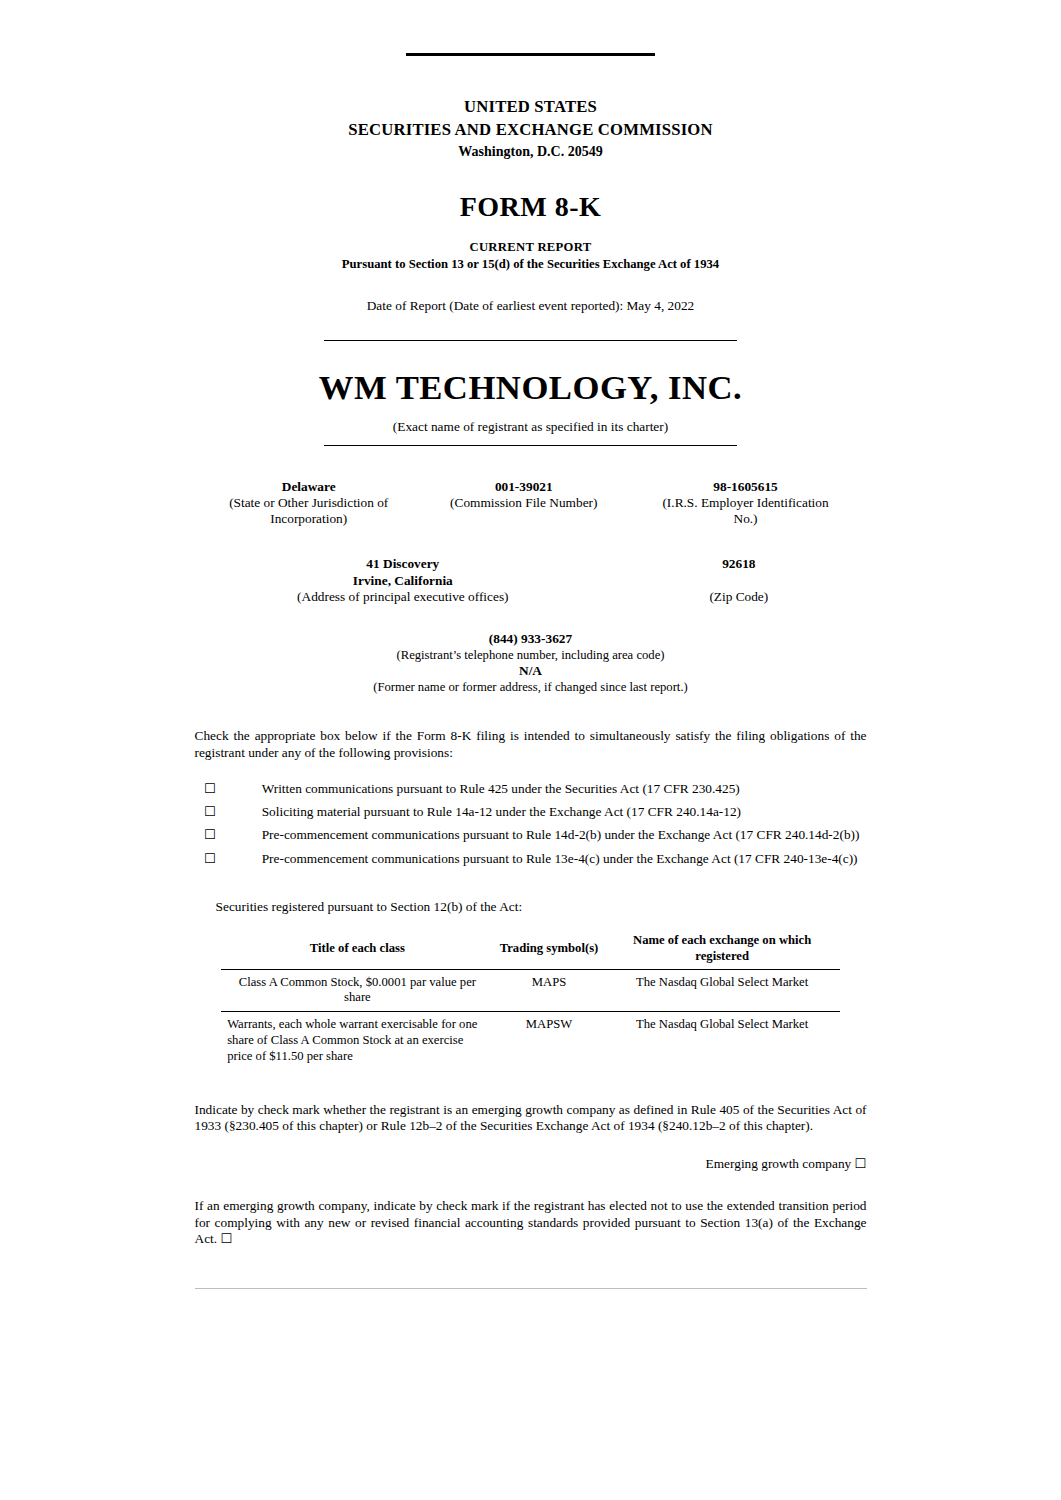UNITED STATES
SECURITIES AND EXCHANGE COMMISSION
Washington, D.C. 20549
FORM 8-K
CURRENT REPORT
Pursuant to Section 13 or 15(d) of the Securities Exchange Act of 1934
Date of Report (Date of earliest event reported): May 4, 2022
WM TECHNOLOGY, INC.
(Exact name of registrant as specified in its charter)
| Delaware | 001-39021 | 98-1605615 |
| (State or Other Jurisdiction of Incorporation) | (Commission File Number) | (I.R.S. Employer Identification No.) |
| 41 Discovery Irvine, California | 92618 |
| (Address of principal executive offices) | (Zip Code) |
(844) 933-3627
(Registrant’s telephone number, including area code)
N/A
(Former name or former address, if changed since last report.)
Check the appropriate box below if the Form 8-K filing is intended to simultaneously satisfy the filing obligations of the registrant under any of the following provisions:
| ☐ | Written communications pursuant to Rule 425 under the Securities Act (17 CFR 230.425) |
| ☐ | Soliciting material pursuant to Rule 14a-12 under the Exchange Act (17 CFR 240.14a-12) |
| ☐ | Pre-commencement communications pursuant to Rule 14d-2(b) under the Exchange Act (17 CFR 240.14d-2(b)) |
| ☐ | Pre-commencement communications pursuant to Rule 13e-4(c) under the Exchange Act (17 CFR 240-13e-4(c)) |
Securities registered pursuant to Section 12(b) of the Act:
| Title of each class | Trading symbol(s) | Name of each exchange on which registered |
| --- | --- | --- |
| Class A Common Stock, $0.0001 par value per share | MAPS | The Nasdaq Global Select Market |
| Warrants, each whole warrant exercisable for one share of Class A Common Stock at an exercise price of $11.50 per share | MAPSW | The Nasdaq Global Select Market |
Indicate by check mark whether the registrant is an emerging growth company as defined in Rule 405 of the Securities Act of 1933 (§230.405 of this chapter) or Rule 12b–2 of the Securities Exchange Act of 1934 (§240.12b–2 of this chapter).
Emerging growth company ☐
If an emerging growth company, indicate by check mark if the registrant has elected not to use the extended transition period for complying with any new or revised financial accounting standards provided pursuant to Section 13(a) of the Exchange Act. ☐